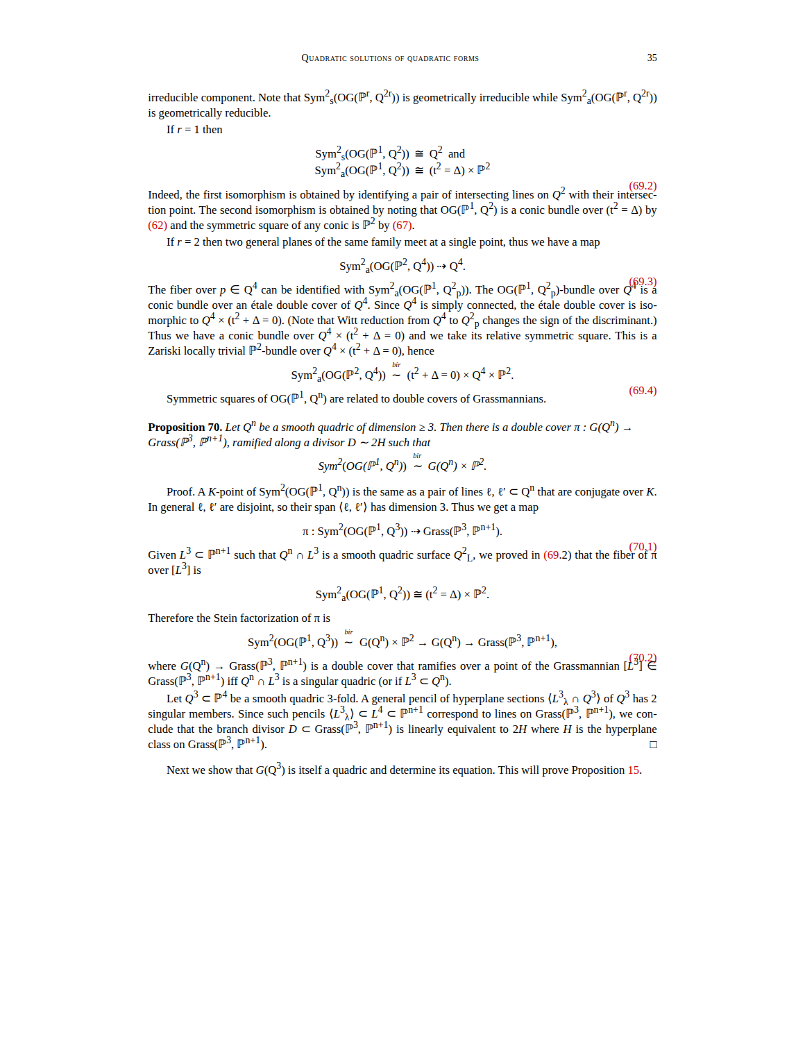Quadratic solutions of quadratic forms
35
irreducible component. Note that Sym2s(OG(ℙr, Q2r)) is geometrically irreducible while Sym2a(OG(ℙr, Q2r)) is geometrically reducible.
If r = 1 then
Sym2s(OG(ℙ1, Q2)) ≅ Q2 and Sym2a(OG(ℙ1, Q2)) ≅ (t2 = Δ) × ℙ2
(69.2)
Indeed, the first isomorphism is obtained by identifying a pair of intersecting lines on Q2 with their intersection point. The second isomorphism is obtained by noting that OG(ℙ1, Q2) is a conic bundle over (t2 = Δ) by (62) and the symmetric square of any conic is ℙ2 by (67).
If r = 2 then two general planes of the same family meet at a single point, thus we have a map
Sym2a(OG(ℙ2, Q4)) ⇢ Q4.
(69.3)
The fiber over p ∈ Q4 can be identified with Sym2a(OG(ℙ1, Q2p)). The OG(ℙ1, Q2p)-bundle over Q4 is a conic bundle over an étale double cover of Q4. Since Q4 is simply connected, the étale double cover is isomorphic to Q4 × (t2 + Δ = 0). (Note that Witt reduction from Q4 to Q2p changes the sign of the discriminant.) Thus we have a conic bundle over Q4 × (t2 + Δ = 0) and we take its relative symmetric square. This is a Zariski locally trivial ℙ2-bundle over Q4 × (t2 + Δ = 0), hence
Sym2a(OG(ℙ2, Q4)) bir∼ (t2 + Δ = 0) × Q4 × ℙ2.
(69.4)
Symmetric squares of OG(ℙ1, Qn) are related to double covers of Grassmannians.
Proposition 70. Let Qn be a smooth quadric of dimension ≥ 3. Then there is a double cover π : G(Qn) → Grass(ℙ3, ℙn+1), ramified along a divisor D ∼ 2H such that
Sym2(OG(ℙ1, Qn)) bir∼ G(Qn) × ℙ2.
Proof. A K-point of Sym2(OG(ℙ1, Qn)) is the same as a pair of lines ℓ, ℓ′ ⊂ Qn that are conjugate over K. In general ℓ, ℓ′ are disjoint, so their span ⟨ℓ, ℓ′⟩ has dimension 3. Thus we get a map
π : Sym2(OG(ℙ1, Q3)) ⇢ Grass(ℙ3, ℙn+1).
(70.1)
Given L3 ⊂ ℙn+1 such that Qn ∩ L3 is a smooth quadric surface Q2L, we proved in (69.2) that the fiber of π over [L3] is
Sym2a(OG(ℙ1, Q2)) ≅ (t2 = Δ) × ℙ2.
Therefore the Stein factorization of π is
Sym2(OG(ℙ1, Q3)) bir∼ G(Qn) × ℙ2 → G(Qn) → Grass(ℙ3, ℙn+1),
(70.2)
where G(Qn) → Grass(ℙ3, ℙn+1) is a double cover that ramifies over a point of the Grassmannian [L3] ∈ Grass(ℙ3, ℙn+1) iff Qn ∩ L3 is a singular quadric (or if L3 ⊂ Qn).
Let Q3 ⊂ ℙ4 be a smooth quadric 3-fold. A general pencil of hyperplane sections ⟨L3λ ∩ Q3⟩ of Q3 has 2 singular members. Since such pencils ⟨L3λ⟩ ⊂ L4 ⊂ ℙn+1 correspond to lines on Grass(ℙ3, ℙn+1), we conclude that the branch divisor D ⊂ Grass(ℙ3, ℙn+1) is linearly equivalent to 2H where H is the hyperplane class on Grass(ℙ3, ℙn+1).□
Next we show that G(Q3) is itself a quadric and determine its equation. This will prove Proposition 15.